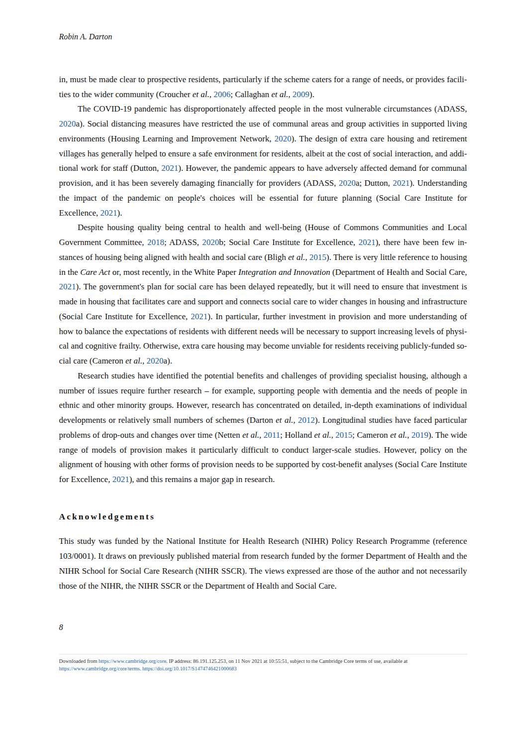Robin A. Darton
in, must be made clear to prospective residents, particularly if the scheme caters for a range of needs, or provides facilities to the wider community (Croucher et al., 2006; Callaghan et al., 2009).
The COVID-19 pandemic has disproportionately affected people in the most vulnerable circumstances (ADASS, 2020a). Social distancing measures have restricted the use of communal areas and group activities in supported living environments (Housing Learning and Improvement Network, 2020). The design of extra care housing and retirement villages has generally helped to ensure a safe environment for residents, albeit at the cost of social interaction, and additional work for staff (Dutton, 2021). However, the pandemic appears to have adversely affected demand for communal provision, and it has been severely damaging financially for providers (ADASS, 2020a; Dutton, 2021). Understanding the impact of the pandemic on people's choices will be essential for future planning (Social Care Institute for Excellence, 2021).
Despite housing quality being central to health and well-being (House of Commons Communities and Local Government Committee, 2018; ADASS, 2020b; Social Care Institute for Excellence, 2021), there have been few instances of housing being aligned with health and social care (Bligh et al., 2015). There is very little reference to housing in the Care Act or, most recently, in the White Paper Integration and Innovation (Department of Health and Social Care, 2021). The government's plan for social care has been delayed repeatedly, but it will need to ensure that investment is made in housing that facilitates care and support and connects social care to wider changes in housing and infrastructure (Social Care Institute for Excellence, 2021). In particular, further investment in provision and more understanding of how to balance the expectations of residents with different needs will be necessary to support increasing levels of physical and cognitive frailty. Otherwise, extra care housing may become unviable for residents receiving publicly-funded social care (Cameron et al., 2020a).
Research studies have identified the potential benefits and challenges of providing specialist housing, although a number of issues require further research – for example, supporting people with dementia and the needs of people in ethnic and other minority groups. However, research has concentrated on detailed, in-depth examinations of individual developments or relatively small numbers of schemes (Darton et al., 2012). Longitudinal studies have faced particular problems of drop-outs and changes over time (Netten et al., 2011; Holland et al., 2015; Cameron et al., 2019). The wide range of models of provision makes it particularly difficult to conduct larger-scale studies. However, policy on the alignment of housing with other forms of provision needs to be supported by cost-benefit analyses (Social Care Institute for Excellence, 2021), and this remains a major gap in research.
Acknowledgements
This study was funded by the National Institute for Health Research (NIHR) Policy Research Programme (reference 103/0001). It draws on previously published material from research funded by the former Department of Health and the NIHR School for Social Care Research (NIHR SSCR). The views expressed are those of the author and not necessarily those of the NIHR, the NIHR SSCR or the Department of Health and Social Care.
8
Downloaded from https://www.cambridge.org/core. IP address: 86.191.125.253, on 11 Nov 2021 at 10:55:51, subject to the Cambridge Core terms of use, available at
https://www.cambridge.org/core/terms. https://doi.org/10.1017/S1474746421000683